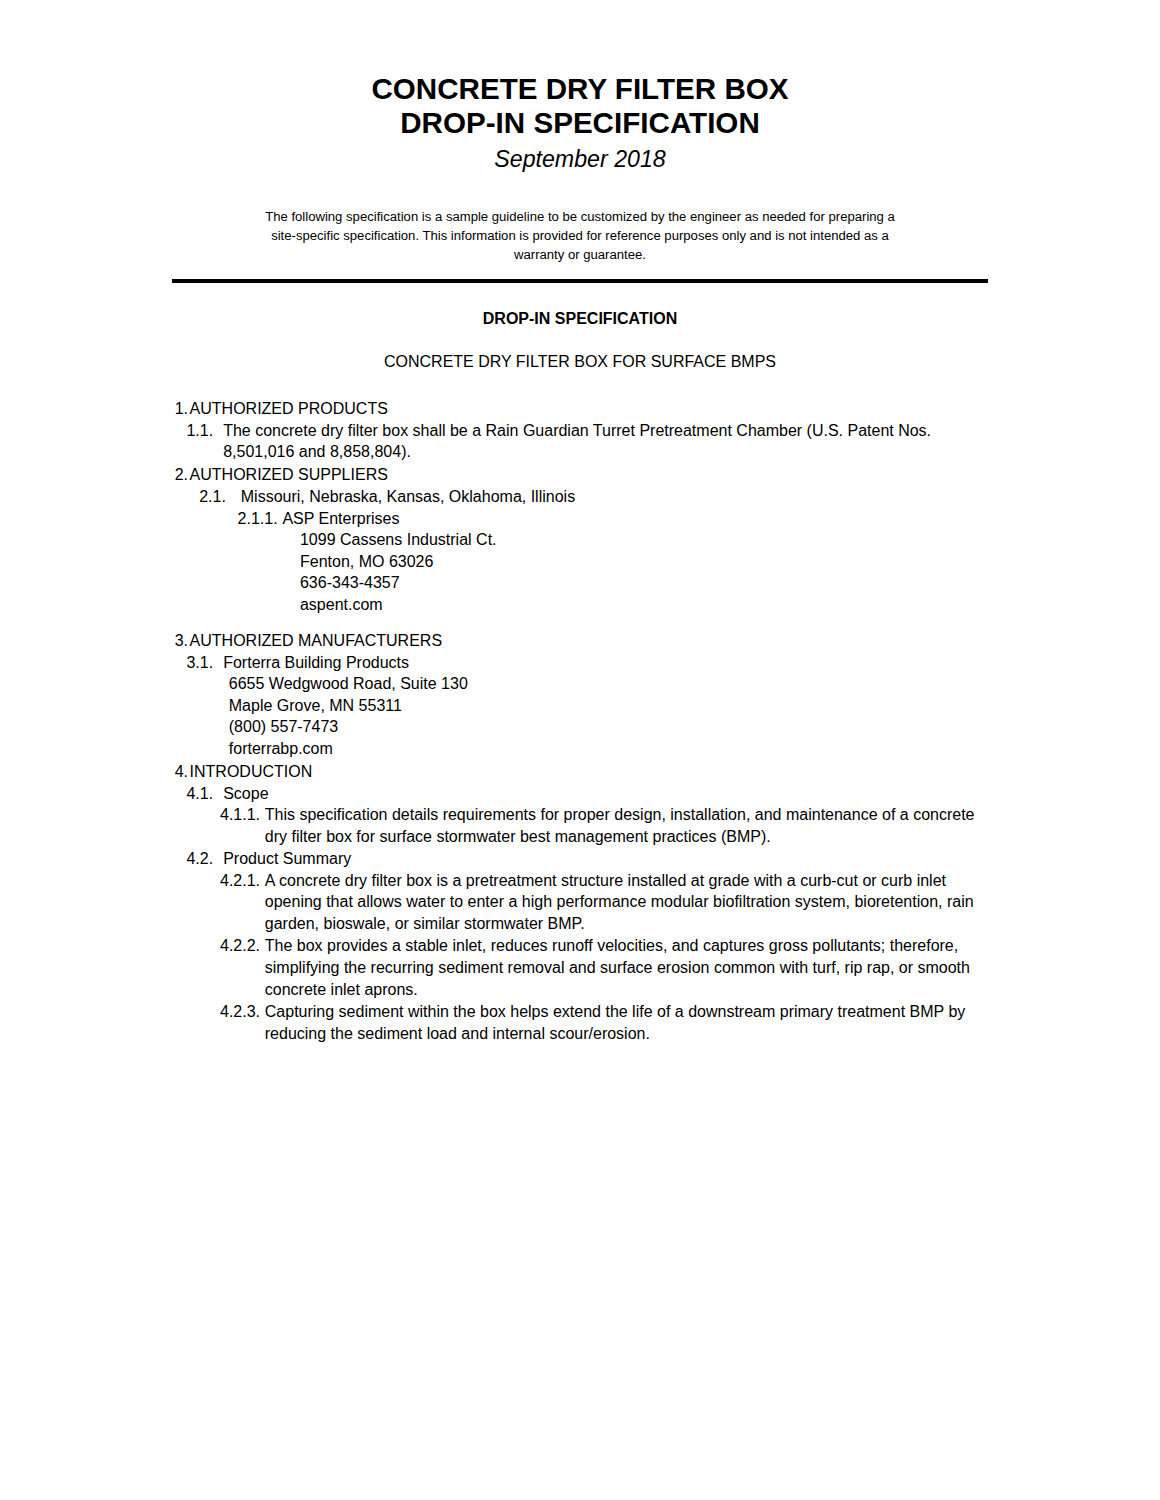CONCRETE DRY FILTER BOX
DROP-IN SPECIFICATION
September 2018
The following specification is a sample guideline to be customized by the engineer as needed for preparing a site-specific specification. This information is provided for reference purposes only and is not intended as a warranty or guarantee.
DROP-IN SPECIFICATION
CONCRETE DRY FILTER BOX FOR SURFACE BMPS
1. AUTHORIZED PRODUCTS
1.1. The concrete dry filter box shall be a Rain Guardian Turret Pretreatment Chamber (U.S. Patent Nos. 8,501,016 and 8,858,804).
2. AUTHORIZED SUPPLIERS
2.1. Missouri, Nebraska, Kansas, Oklahoma, Illinois
2.1.1. ASP Enterprises
1099 Cassens Industrial Ct. Fenton, MO 63026 636-343-4357 aspent.com
3. AUTHORIZED MANUFACTURERS
3.1. Forterra Building Products
6655 Wedgwood Road, Suite 130 Maple Grove, MN 55311 (800) 557-7473 forterrabp.com
4. INTRODUCTION
4.1. Scope
4.1.1. This specification details requirements for proper design, installation, and maintenance of a concrete dry filter box for surface stormwater best management practices (BMP).
4.2. Product Summary
4.2.1. A concrete dry filter box is a pretreatment structure installed at grade with a curb-cut or curb inlet opening that allows water to enter a high performance modular biofiltration system, bioretention, rain garden, bioswale, or similar stormwater BMP.
4.2.2. The box provides a stable inlet, reduces runoff velocities, and captures gross pollutants; therefore, simplifying the recurring sediment removal and surface erosion common with turf, rip rap, or smooth concrete inlet aprons.
4.2.3. Capturing sediment within the box helps extend the life of a downstream primary treatment BMP by reducing the sediment load and internal scour/erosion.